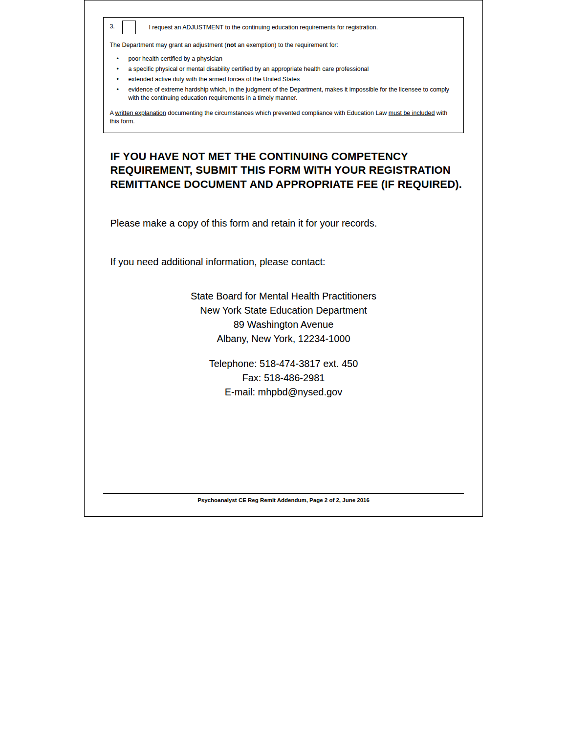3. I request an ADJUSTMENT to the continuing education requirements for registration.
The Department may grant an adjustment (not an exemption) to the requirement for:
poor health certified by a physician
a specific physical or mental disability certified by an appropriate health care professional
extended active duty with the armed forces of the United States
evidence of extreme hardship which, in the judgment of the Department, makes it impossible for the licensee to comply with the continuing education requirements in a timely manner.
A written explanation documenting the circumstances which prevented compliance with Education Law must be included with this form.
IF YOU HAVE NOT MET THE CONTINUING COMPETENCY REQUIREMENT, SUBMIT THIS FORM WITH YOUR REGISTRATION REMITTANCE DOCUMENT AND APPROPRIATE FEE (IF REQUIRED).
Please make a copy of this form and retain it for your records.
If you need additional information, please contact:
State Board for Mental Health Practitioners
New York State Education Department
89 Washington Avenue
Albany, New York, 12234-1000
Telephone: 518-474-3817 ext. 450
Fax: 518-486-2981
E-mail: mhpbd@nysed.gov
Psychoanalyst CE Reg Remit Addendum, Page 2 of 2, June 2016